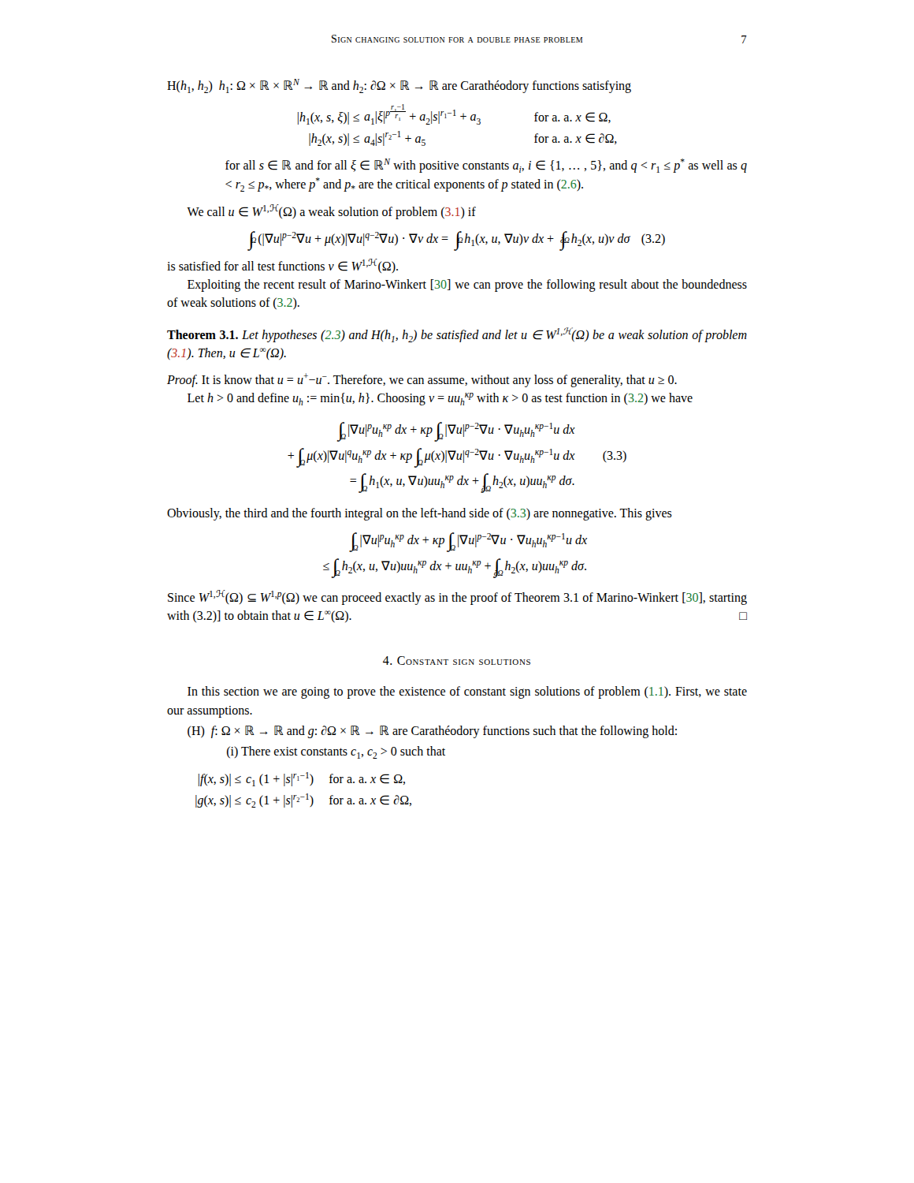Sign changing solution for a double phase problem 7
H(h1, h2) h1: Ω × ℝ × ℝN → ℝ and h2: ∂Ω × ℝ → ℝ are Carathéodory functions satisfying
|h1(x, s, ξ)| ≤
a1|ξ|pr1−1 r1 + a2|s|r1−1 + a3
for a. a. x ∈ Ω,
|h2(x, s)| ≤
a4|s|r2−1 + a5
for a. a. x ∈ ∂Ω,
for all s ∈ ℝ and for all ξ ∈ ℝN with positive constants ai, i ∈ {1, … , 5}, and q < r1 ≤ p* as well as q < r2 ≤ p*, where p* and p* are the critical exponents of p stated in (2.6).
We call u ∈ W1,ℋ(Ω) a weak solution of problem (3.1) if
∫Ω (|∇u|p−2∇u + μ(x)|∇u|q−2∇u) · ∇v dx = ∫Ω h1(x, u, ∇u)v dx + ∫∂Ω h2(x, u)v dσ (3.2)
is satisfied for all test functions v ∈ W1,ℋ(Ω).
Exploiting the recent result of Marino-Winkert [30] we can prove the following result about the boundedness of weak solutions of (3.2).
Theorem 3.1. Let hypotheses (2.3) and H(h1, h2) be satisfied and let u ∈ W1,ℋ(Ω) be a weak solution of problem (3.1). Then, u ∈ L∞(Ω).
Proof. It is know that u = u+−u−. Therefore, we can assume, without any loss of generality, that u ≥ 0.
Let h > 0 and define uh := min{u, h}. Choosing v = uuhκp with κ > 0 as test function in (3.2) we have
∫Ω|∇u|puhκp dx + κp ∫Ω|∇u|p−2∇u · ∇uhuhκp−1u dx
+ ∫Ωμ(x)|∇u|quhκp dx + κp ∫Ωμ(x)|∇u|q−2∇u · ∇uhuhκp−1u dx
(3.3)
= ∫Ωh1(x, u, ∇u)uuhκp dx + ∫∂Ω h2(x, u)uuhκp dσ.
Obviously, the third and the fourth integral on the left-hand side of (3.3) are nonnegative. This gives
∫Ω|∇u|puhκp dx + κp ∫Ω|∇u|p−2∇u · ∇uhuhκp−1u dx
≤ ∫Ωh2(x, u, ∇u)uuhκp dx + uuhκp + ∫∂Ω h2(x, u)uuhκp dσ.
Since W1,ℋ(Ω) ⊆ W1,p(Ω) we can proceed exactly as in the proof of Theorem 3.1 of Marino-Winkert [30], starting with (3.2)] to obtain that u ∈ L∞(Ω). □
4. Constant sign solutions
In this section we are going to prove the existence of constant sign solutions of problem (1.1). First, we state our assumptions.
(H) f: Ω × ℝ → ℝ and g: ∂Ω × ℝ → ℝ are Carathéodory functions such that the following hold:
(i) There exist constants c1, c2 > 0 such that
|f(x, s)| ≤
c1 (1 + |s|r1−1)
for a. a. x ∈ Ω,
|g(x, s)| ≤
c2 (1 + |s|r2−1)
for a. a. x ∈ ∂Ω,